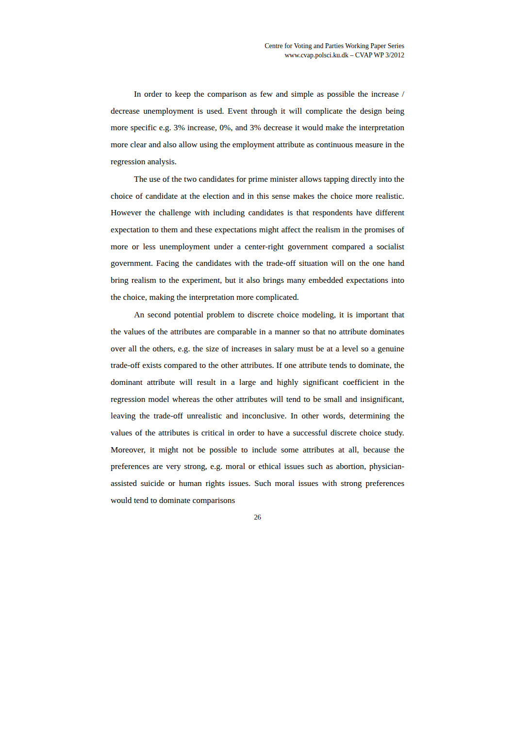Centre for Voting and Parties Working Paper Series www.cvap.polsci.ku.dk – CVAP WP 3/2012
In order to keep the comparison as few and simple as possible the increase / decrease unemployment is used. Event through it will complicate the design being more specific e.g. 3% increase, 0%, and 3% decrease it would make the interpretation more clear and also allow using the employment attribute as continuous measure in the regression analysis.
The use of the two candidates for prime minister allows tapping directly into the choice of candidate at the election and in this sense makes the choice more realistic. However the challenge with including candidates is that respondents have different expectation to them and these expectations might affect the realism in the promises of more or less unemployment under a center-right government compared a socialist government. Facing the candidates with the trade-off situation will on the one hand bring realism to the experiment, but it also brings many embedded expectations into the choice, making the interpretation more complicated.
An second potential problem to discrete choice modeling, it is important that the values of the attributes are comparable in a manner so that no attribute dominates over all the others, e.g. the size of increases in salary must be at a level so a genuine trade-off exists compared to the other attributes. If one attribute tends to dominate, the dominant attribute will result in a large and highly significant coefficient in the regression model whereas the other attributes will tend to be small and insignificant, leaving the trade-off unrealistic and inconclusive. In other words, determining the values of the attributes is critical in order to have a successful discrete choice study. Moreover, it might not be possible to include some attributes at all, because the preferences are very strong, e.g. moral or ethical issues such as abortion, physician-assisted suicide or human rights issues. Such moral issues with strong preferences would tend to dominate comparisons
26